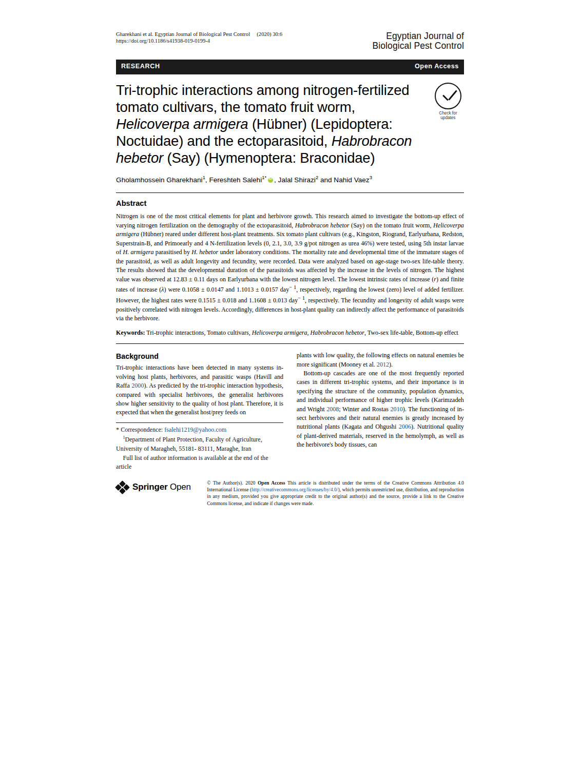Gharekhani et al. Egyptian Journal of Biological Pest Control (2020) 30:6
https://doi.org/10.1186/s41938-019-0199-4
Egyptian Journal of Biological Pest Control
RESEARCH
Open Access
Tri-trophic interactions among nitrogen-fertilized tomato cultivars, the tomato fruit worm, Helicoverpa armigera (Hübner) (Lepidoptera: Noctuidae) and the ectoparasitoid, Habrobracon hebetor (Say) (Hymenoptera: Braconidae)
Check for
updates
Gholamhossein Gharekhani1, Fereshteh Salehi1* , Jalal Shirazi2 and Nahid Vaez3
Abstract
Nitrogen is one of the most critical elements for plant and herbivore growth. This research aimed to investigate the bottom-up effect of varying nitrogen fertilization on the demography of the ectoparasitoid, Habrobracon hebetor (Say) on the tomato fruit worm, Helicoverpa armigera (Hübner) reared under different host-plant treatments. Six tomato plant cultivars (e.g., Kingston, Riogrand, Earlyurbana, Redston, Superstrain-B, and Primoearly and 4 N-fertilization levels (0, 2.1, 3.0, 3.9 g/pot nitrogen as urea 46%) were tested, using 5th instar larvae of H. armigera parasitised by H. hebetor under laboratory conditions. The mortality rate and developmental time of the immature stages of the parasitoid, as well as adult longevity and fecundity, were recorded. Data were analyzed based on age-stage two-sex life-table theory. The results showed that the developmental duration of the parasitoids was affected by the increase in the levels of nitrogen. The highest value was observed at 12.83 ± 0.11 days on Earlyurbana with the lowest nitrogen level. The lowest intrinsic rates of increase (r) and finite rates of increase (λ) were 0.1058 ± 0.0147 and 1.1013 ± 0.0157 day− 1, respectively, regarding the lowest (zero) level of added fertilizer. However, the highest rates were 0.1515 ± 0.018 and 1.1608 ± 0.013 day− 1, respectively. The fecundity and longevity of adult wasps were positively correlated with nitrogen levels. Accordingly, differences in host-plant quality can indirectly affect the performance of parasitoids via the herbivore.
Keywords: Tri-trophic interactions, Tomato cultivars, Helicoverpa armigera, Habrobracon hebetor, Two-sex life-table, Bottom-up effect
Background
Tri-trophic interactions have been detected in many systems involving host plants, herbivores, and parasitic wasps (Havill and Raffa 2000). As predicted by the tri-trophic interaction hypothesis, compared with specialist herbivores, the generalist herbivores show higher sensitivity to the quality of host plant. Therefore, it is expected that when the generalist host/prey feeds on
* Correspondence: fsalehi1219@yahoo.com
1Department of Plant Protection, Faculty of Agriculture, University of Maragheh, 55181- 83111, Maraghe, Iran
Full list of author information is available at the end of the article
plants with low quality, the following effects on natural enemies be more significant (Mooney et al. 2012).
Bottom-up cascades are one of the most frequently reported cases in different tri-trophic systems, and their importance is in specifying the structure of the community, population dynamics, and individual performance of higher trophic levels (Karimzadeh and Wright 2008; Winter and Rostas 2010). The functioning of insect herbivores and their natural enemies is greatly increased by nutritional plants (Kagata and Ohgushi 2006). Nutritional quality of plant-derived materials, reserved in the hemolymph, as well as the herbivore's body tissues, can
Springer Open
© The Author(s). 2020 Open Access This article is distributed under the terms of the Creative Commons Attribution 4.0 International License (http://creativecommons.org/licenses/by/4.0/), which permits unrestricted use, distribution, and reproduction in any medium, provided you give appropriate credit to the original author(s) and the source, provide a link to the Creative Commons license, and indicate if changes were made.